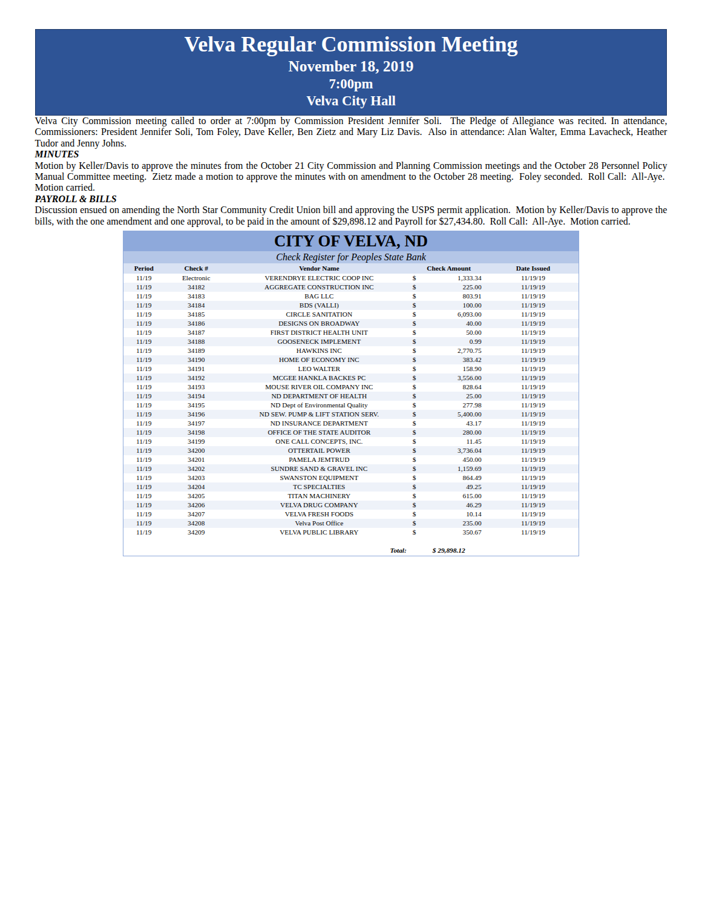Velva Regular Commission Meeting
November 18, 2019
7:00pm
Velva City Hall
Velva City Commission meeting called to order at 7:00pm by Commission President Jennifer Soli. The Pledge of Allegiance was recited. In attendance, Commissioners: President Jennifer Soli, Tom Foley, Dave Keller, Ben Zietz and Mary Liz Davis. Also in attendance: Alan Walter, Emma Lavacheck, Heather Tudor and Jenny Johns.
MINUTES
Motion by Keller/Davis to approve the minutes from the October 21 City Commission and Planning Commission meetings and the October 28 Personnel Policy Manual Committee meeting. Zietz made a motion to approve the minutes with on amendment to the October 28 meeting. Foley seconded. Roll Call: All-Aye. Motion carried.
PAYROLL & BILLS
Discussion ensued on amending the North Star Community Credit Union bill and approving the USPS permit application. Motion by Keller/Davis to approve the bills, with the one amendment and one approval, to be paid in the amount of $29,898.12 and Payroll for $27,434.80. Roll Call: All-Aye. Motion carried.
| CITY OF VELVA, ND |
| Check Register for Peoples State Bank |
| Period | Check # | Vendor Name | Check Amount | Date Issued |
| 11/19 | Electronic | VERENDRYE ELECTRIC COOP INC | $ | 1,333.34 | 11/19/19 |
| 11/19 | 34182 | AGGREGATE CONSTRUCTION INC | $ | 225.00 | 11/19/19 |
| 11/19 | 34183 | BAG LLC | $ | 803.91 | 11/19/19 |
| 11/19 | 34184 | BDS (VALLI) | $ | 100.00 | 11/19/19 |
| 11/19 | 34185 | CIRCLE SANITATION | $ | 6,093.00 | 11/19/19 |
| 11/19 | 34186 | DESIGNS ON BROADWAY | $ | 40.00 | 11/19/19 |
| 11/19 | 34187 | FIRST DISTRICT HEALTH UNIT | $ | 50.00 | 11/19/19 |
| 11/19 | 34188 | GOOSENECK IMPLEMENT | $ | 0.99 | 11/19/19 |
| 11/19 | 34189 | HAWKINS INC | $ | 2,770.75 | 11/19/19 |
| 11/19 | 34190 | HOME OF ECONOMY INC | $ | 383.42 | 11/19/19 |
| 11/19 | 34191 | LEO WALTER | $ | 158.90 | 11/19/19 |
| 11/19 | 34192 | MCGEE HANKLA BACKES PC | $ | 3,556.00 | 11/19/19 |
| 11/19 | 34193 | MOUSE RIVER OIL COMPANY INC | $ | 828.64 | 11/19/19 |
| 11/19 | 34194 | ND DEPARTMENT OF HEALTH | $ | 25.00 | 11/19/19 |
| 11/19 | 34195 | ND Dept of Environmental Quality | $ | 277.98 | 11/19/19 |
| 11/19 | 34196 | ND SEW. PUMP & LIFT STATION SERV. | $ | 5,400.00 | 11/19/19 |
| 11/19 | 34197 | ND INSURANCE DEPARTMENT | $ | 43.17 | 11/19/19 |
| 11/19 | 34198 | OFFICE OF THE STATE AUDITOR | $ | 280.00 | 11/19/19 |
| 11/19 | 34199 | ONE CALL CONCEPTS, INC. | $ | 11.45 | 11/19/19 |
| 11/19 | 34200 | OTTERTAIL POWER | $ | 3,736.04 | 11/19/19 |
| 11/19 | 34201 | PAMELA JEMTRUD | $ | 450.00 | 11/19/19 |
| 11/19 | 34202 | SUNDRE SAND & GRAVEL INC | $ | 1,159.69 | 11/19/19 |
| 11/19 | 34203 | SWANSTON EQUIPMENT | $ | 864.49 | 11/19/19 |
| 11/19 | 34204 | TC SPECIALTIES | $ | 49.25 | 11/19/19 |
| 11/19 | 34205 | TITAN MACHINERY | $ | 615.00 | 11/19/19 |
| 11/19 | 34206 | VELVA DRUG COMPANY | $ | 46.29 | 11/19/19 |
| 11/19 | 34207 | VELVA FRESH FOODS | $ | 10.14 | 11/19/19 |
| 11/19 | 34208 | Velva Post Office | $ | 235.00 | 11/19/19 |
| 11/19 | 34209 | VELVA PUBLIC LIBRARY | $ | 350.67 | 11/19/19 |
| | | Total: | $ 29,898.12 | |